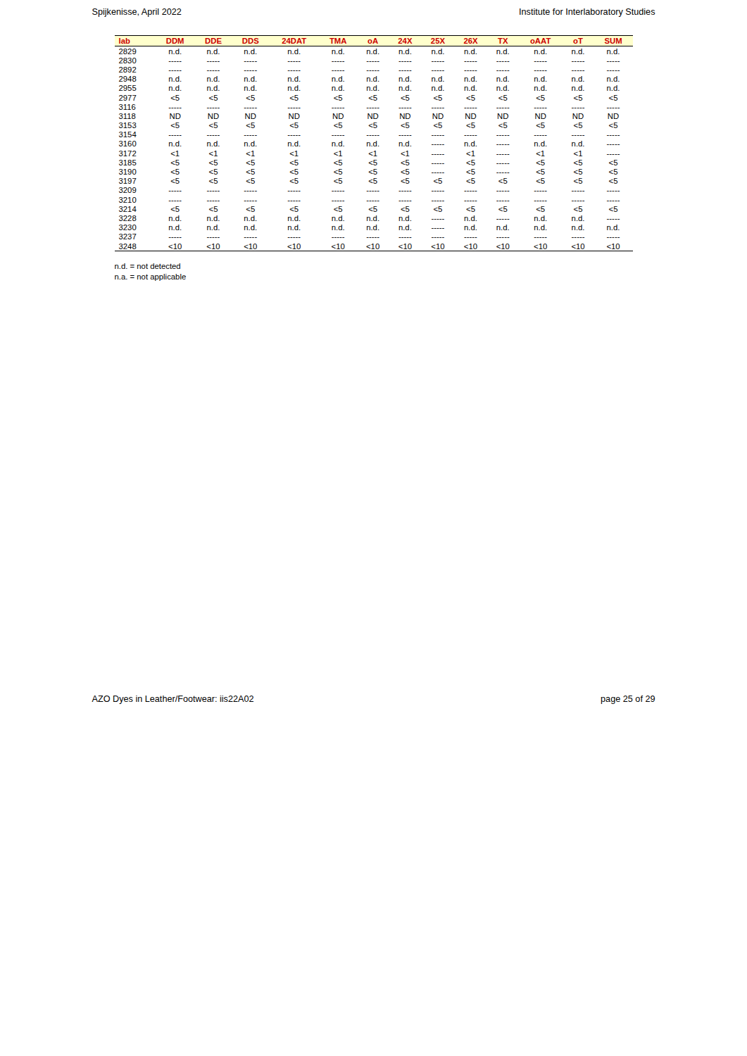Spijkenisse, April 2022
Institute for Interlaboratory Studies
| lab | DDM | DDE | DDS | 24DAT | TMA | oA | 24X | 25X | 26X | TX | oAAT | oT | SUM |
| --- | --- | --- | --- | --- | --- | --- | --- | --- | --- | --- | --- | --- | --- |
| 2829 | n.d. | n.d. | n.d. | n.d. | n.d. | n.d. | n.d. | n.d. | n.d. | n.d. | n.d. | n.d. | n.d. |
| 2830 | ----- | ----- | ----- | ----- | ----- | ----- | ----- | ----- | ----- | ----- | ----- | ----- | ----- |
| 2892 | ----- | ----- | ----- | ----- | ----- | ----- | ----- | ----- | ----- | ----- | ----- | ----- | ----- |
| 2948 | n.d. | n.d. | n.d. | n.d. | n.d. | n.d. | n.d. | n.d. | n.d. | n.d. | n.d. | n.d. | n.d. |
| 2955 | n.d. | n.d. | n.d. | n.d. | n.d. | n.d. | n.d. | n.d. | n.d. | n.d. | n.d. | n.d. | n.d. |
| 2977 | <5 | <5 | <5 | <5 | <5 | <5 | <5 | <5 | <5 | <5 | <5 | <5 | <5 |
| 3116 | ----- | ----- | ----- | ----- | ----- | ----- | ----- | ----- | ----- | ----- | ----- | ----- | ----- |
| 3118 | ND | ND | ND | ND | ND | ND | ND | ND | ND | ND | ND | ND | ND |
| 3153 | <5 | <5 | <5 | <5 | <5 | <5 | <5 | <5 | <5 | <5 | <5 | <5 | <5 |
| 3154 | ----- | ----- | ----- | ----- | ----- | ----- | ----- | ----- | ----- | ----- | ----- | ----- | ----- |
| 3160 | n.d. | n.d. | n.d. | n.d. | n.d. | n.d. | n.d. | ----- | n.d. | ----- | n.d. | n.d. | ----- |
| 3172 | <1 | <1 | <1 | <1 | <1 | <1 | <1 | ----- | <1 | ----- | <1 | <1 | ----- |
| 3185 | <5 | <5 | <5 | <5 | <5 | <5 | <5 | ----- | <5 | ----- | <5 | <5 | <5 |
| 3190 | <5 | <5 | <5 | <5 | <5 | <5 | <5 | ----- | <5 | ----- | <5 | <5 | <5 |
| 3197 | <5 | <5 | <5 | <5 | <5 | <5 | <5 | <5 | <5 | <5 | <5 | <5 | <5 |
| 3209 | ----- | ----- | ----- | ----- | ----- | ----- | ----- | ----- | ----- | ----- | ----- | ----- | ----- |
| 3210 | ----- | ----- | ----- | ----- | ----- | ----- | ----- | ----- | ----- | ----- | ----- | ----- | ----- |
| 3214 | <5 | <5 | <5 | <5 | <5 | <5 | <5 | <5 | <5 | <5 | <5 | <5 | <5 |
| 3228 | n.d. | n.d. | n.d. | n.d. | n.d. | n.d. | n.d. | ----- | n.d. | ----- | n.d. | n.d. | ----- |
| 3230 | n.d. | n.d. | n.d. | n.d. | n.d. | n.d. | n.d. | ----- | n.d. | n.d. | n.d. | n.d. | n.d. |
| 3237 | ----- | ----- | ----- | ----- | ----- | ----- | ----- | ----- | ----- | ----- | ----- | ----- | ----- |
| 3248 | <10 | <10 | <10 | <10 | <10 | <10 | <10 | <10 | <10 | <10 | <10 | <10 | <10 |
n.d. = not detected
n.a. = not applicable
AZO Dyes in Leather/Footwear: iis22A02
page 25 of 29